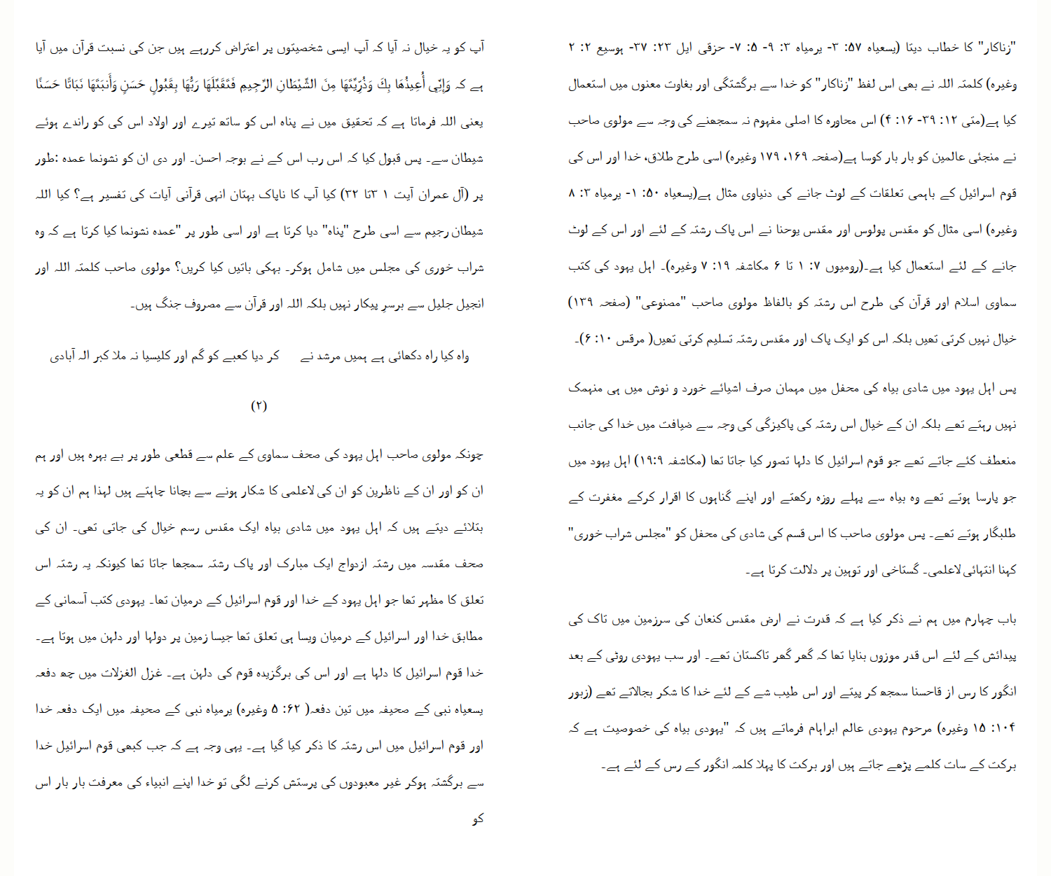"زناکار" کا خطاب دیتا (یسعیاہ ۵۷: ۳- یرمیاہ ۳: ۹- ۵: ۷- حزقی ایل ۲۳: ۳۷- ہوسیع ۲: ۲ وغیرہ) کلمتہ اللہ نے بھی اس لفظ "زناکار" کو خدا سے برگشتگی اور بغاوت معنوں میں استعمال کیا ہے(متی ۱۲: ۳۹- ۱۶: ۴) اس محاورہ کا اصلی مفہوم نہ سمجھنے کی وجہ سے مولوی صاحب نے منجئی عالمین کو بار بار کوسا ہے(صفحہ ۱۶۹، ۱۷۹ وغیرہ) اسی طرح طلاق، خدا اور اس کی قوم اسرائیل کے باہمی تعلقات کے لوٹ جانے کی دنیاوی مثال ہے(یسعیاہ ۵۰: ۱- یرمیاہ ۳: ۸ وغیرہ) اسی مثال کو مقدس پولوس اور مقدس یوحنا نے اس پاک رشتہ کے لئے اور اس کے لوٹ جانے کے لئے استعمال کیا ہے۔(رومیوں ۷: ۱ تا ۶ مکاشفہ ۱۹: ۷ وغیرہ)۔ اہل یہود کی کتب سماوی اسلام اور قرآن کی طرح اس رشتہ کو بالفاظ مولوی صاحب "مصنوعی" (صفحہ ۱۳۹) خیال نہیں کرتی تھیں بلکہ اس کو ایک پاک اور مقدس رشتہ تسلیم کرتی تھیں( مرقس ۱۰: ۶)۔
پس اہل یہود میں شادی بیاہ کی محفل میں مہمان صرف اشیائے خورد و نوش میں ہی منہمک نہیں رہتے تھے بلکہ ان کے خیال اس رشتہ کی پاکیزگی کی وجہ سے ضیافت میں خدا کی جانب منعطف کئے جاتے تھے جو قوم اسرائیل کا دلہا تصور کیا جاتا تھا (مکاشفہ ۱۹:۹) اہل یہود میں جو پارسا ہوتے تھے وہ بیاہ سے پہلے روزہ رکھتے اور اپنے گناہوں کا اقرار کرکے مغفرت کے طلبگار ہوتے تھے۔ پس مولوی صاحب کا اس قسم کی شادی کی محفل کو "مجلس شراب خوری" کہنا انتہائی لاعلمی۔ گستاخی اور توہین پر دلالت کرتا ہے۔
باب چہارم میں ہم نے ذکر کیا ہے کہ قدرت نے ارض مقدس کنعان کی سرزمین میں تاک کی پیدائش کے لئے اس قدر موزوں بنایا تھا کہ گھر گھر تاکستان تھے۔ اور سب یہودی روٹی کے بعد انگور کا رس از قاحسنا سمجھ کر پیتے اور اس طیب شے کے لئے خدا کا شکر بجالاتے تھے (زبور ۱۰۴: ۱۵ وغیرہ) مرحوم یہودی عالم ابراہام فرماتے ہیں کہ "یہودی بیاہ کی خصوصیت ہے کہ برکت کے سات کلمے پڑھے جاتے ہیں اور برکت کا پہلا کلمہ انگور کے رس کے لئے ہے۔
آپ کو یہ خیال نہ آیا کہ آپ ایسی شخصیتوں پر اعتراض کررہے ہیں جن کی نسبت قرآن میں آیا ہے کہ وَإِنِّي أُعِيذُهَا بِكَ وَذُرِّيَّتَهَا مِنَ الشَّيْطَانِ الرَّجِيمِ فَتَقَبَّلَهَا رَبُّهَا بِقَبُولٍ حَسَنٍ وَأَنبَتَهَا نَبَاتًا حَسَنًا یعنی اللہ فرماتا ہے کہ تحقیق میں نے پناہ اس کو ساتھ تیرے اور اولاد اس کی کو راندے ہوئے شیطان سے۔ پس قبول کیا کہ اس رب اس کے نے بوجہ احسن۔ اور دی ان کو نشونما عمدہ :طور پر (آل عمران آیت ۱ ۳تا ۳۲) کیا آپ کا ناپاک بہتان انہی قرآنی آیات کی تفسیر ہے؟ کیا اللہ شیطان رجیم سے اسی طرح "پناہ" دیا کرتا ہے اور اسی طور پر "عمدہ نشونما کیا کرتا ہے کہ وہ شراب خوری کی مجلس میں شامل ہوکر۔ بہکی باتیں کیا کریں؟ مولوی صاحب کلمتہ اللہ اور انجیل جلیل سے برسرِ پیکار نہیں بلکہ اللہ اور قرآن سے مصروف جنگ ہیں۔
واہ کیا راہ دکھائی ہے ہمیں مرشد نے کر دیا کعبے کو گم اور کلیسیا نہ ملا کبر الہ آبادی
(۲)
چونکہ مولوی صاحب اہل یہود کی صحف سماوی کے علم سے قطعی طور پر بے بہرہ ہیں اور ہم ان کو اور ان کے ناظرین کو ان کی لاعلمی کا شکار ہونے سے بچانا چاہتے ہیں لہذا ہم ان کو یہ بتلائے دیتے ہیں کہ اہل یہود میں شادی بیاہ ایک مقدس رسم خیال کی جاتی تھی۔ ان کی صحف مقدسہ میں رشتہ ازدواج ایک مبارک اور پاک رشتہ سمجھا جاتا تھا کیونکہ یہ رشتہ اس تعلق کا مظہر تھا جو اہل یہود کے خدا اور قوم اسرائیل کے درمیان تھا۔ یہودی کتب آسمانی کے مطابق خدا اور اسرائیل کے درمیان ویسا ہی تعلق تھا جیسا زمین پر دولہا اور دلہن میں ہوتا ہے۔ خدا قوم اسرائیل کا دلہا ہے اور اس کی برگزیدہ قوم کی دلہن ہے۔ غزل الغزلات میں چھ دفعہ یسعیاہ نبی کے صحیفہ میں تین دفعہ( ۶۲: ۵ وغیرہ) یرمیاہ نبی کے صحیفہ میں ایک دفعہ خدا اور قوم اسرائیل میں اس رشتہ کا ذکر کیا گیا ہے۔ یہی وجہ ہے کہ جب کبھی قوم اسرائیل خدا سے برگشتہ ہوکر غیر معبودوں کی پرستش کرنے لگی تو خدا اپنے انبیاء کی معرفت بار بار اس کو